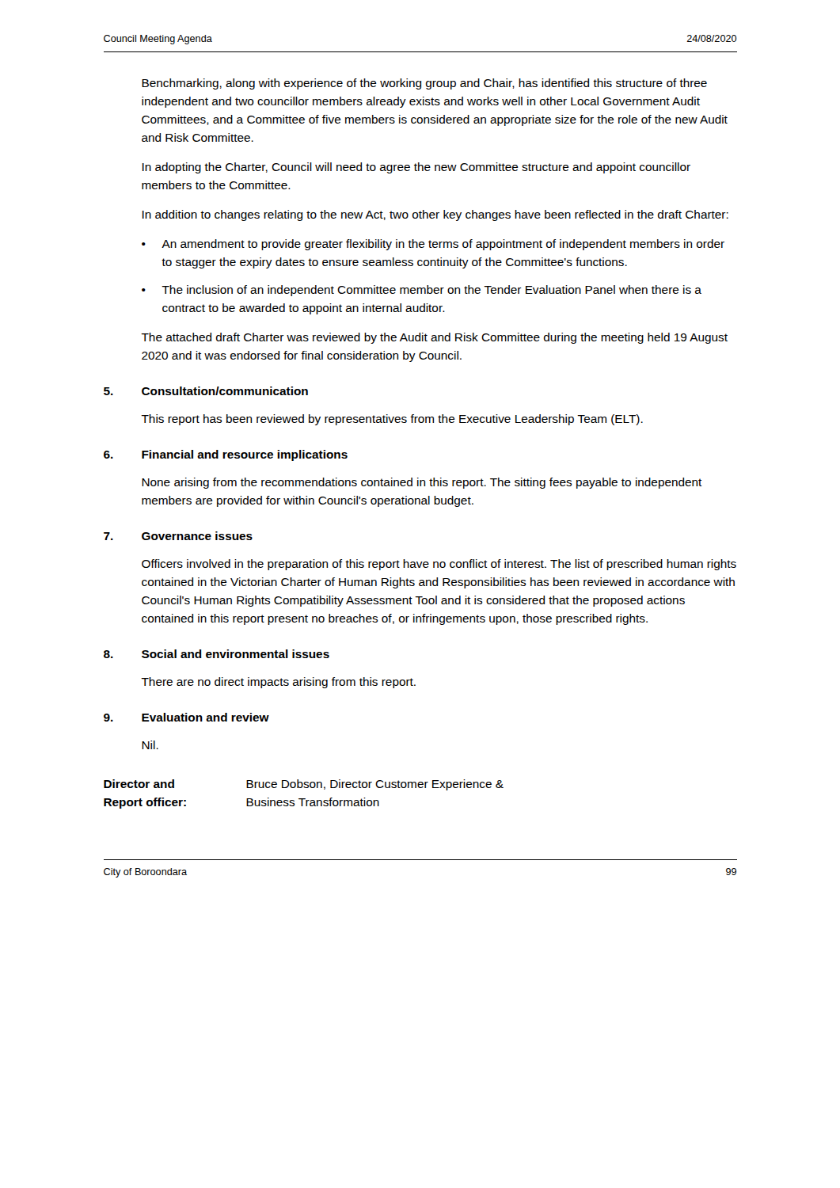Council Meeting Agenda 24/08/2020
Benchmarking, along with experience of the working group and Chair, has identified this structure of three independent and two councillor members already exists and works well in other Local Government Audit Committees, and a Committee of five members is considered an appropriate size for the role of the new Audit and Risk Committee.
In adopting the Charter, Council will need to agree the new Committee structure and appoint councillor members to the Committee.
In addition to changes relating to the new Act, two other key changes have been reflected in the draft Charter:
An amendment to provide greater flexibility in the terms of appointment of independent members in order to stagger the expiry dates to ensure seamless continuity of the Committee's functions.
The inclusion of an independent Committee member on the Tender Evaluation Panel when there is a contract to be awarded to appoint an internal auditor.
The attached draft Charter was reviewed by the Audit and Risk Committee during the meeting held 19 August 2020 and it was endorsed for final consideration by Council.
5. Consultation/communication
This report has been reviewed by representatives from the Executive Leadership Team (ELT).
6. Financial and resource implications
None arising from the recommendations contained in this report. The sitting fees payable to independent members are provided for within Council's operational budget.
7. Governance issues
Officers involved in the preparation of this report have no conflict of interest. The list of prescribed human rights contained in the Victorian Charter of Human Rights and Responsibilities has been reviewed in accordance with Council's Human Rights Compatibility Assessment Tool and it is considered that the proposed actions contained in this report present no breaches of, or infringements upon, those prescribed rights.
8. Social and environmental issues
There are no direct impacts arising from this report.
9. Evaluation and review
Nil.
| Director and Report officer: | Bruce Dobson, Director Customer Experience & Business Transformation |
City of Boroondara 99